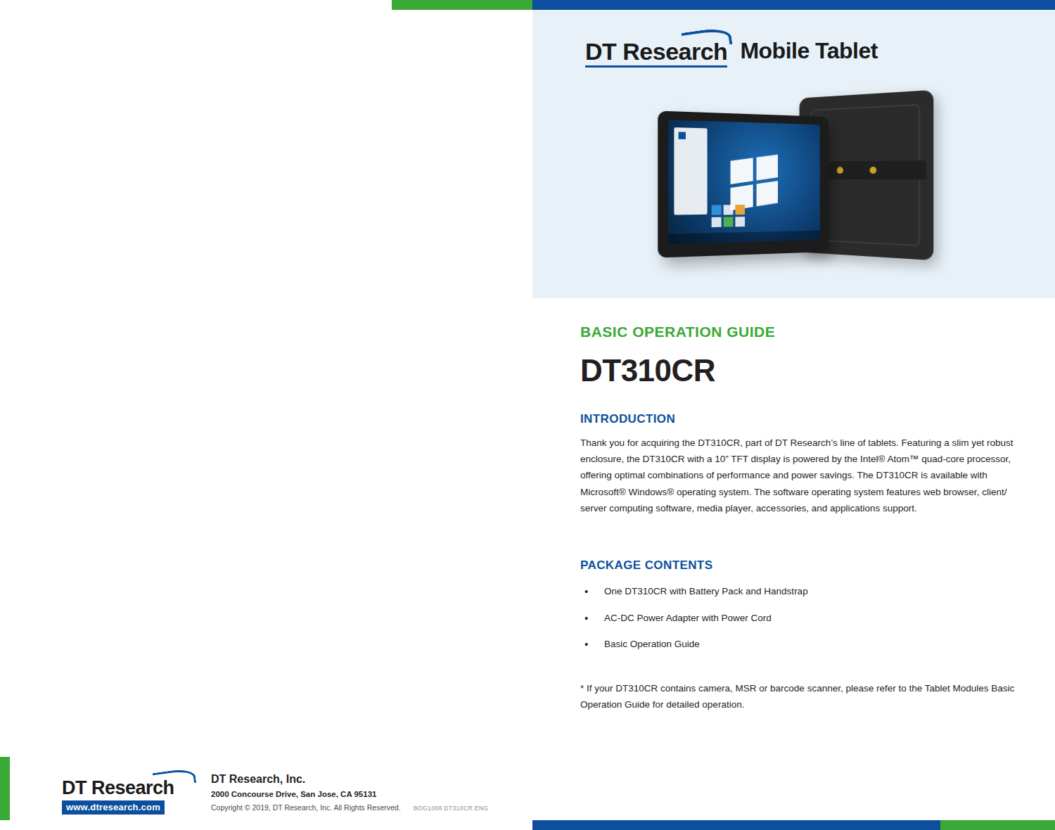DT Research
Mobile Tablet
BASIC OPERATION GUIDE
DT310CR
INTRODUCTION
Thank you for acquiring the DT310CR, part of DT Research’s line of tablets. Featuring a slim yet robust enclosure, the DT310CR with a 10” TFT display is powered by the Intel® Atom™ quad-core processor, offering optimal combinations of performance and power savings. The DT310CR is available with Microsoft® Windows® operating system. The software operating system features web browser, client/ server computing software, media player, accessories, and applications support.
PACKAGE CONTENTS
One DT310CR with Battery Pack and Handstrap
AC-DC Power Adapter with Power Cord
Basic Operation Guide
* If your DT310CR contains camera, MSR or barcode scanner, please refer to the Tablet Modules Basic Operation Guide for detailed operation.
DT Research
www.dtresearch.com
DT Research, Inc.
2000 Concourse Drive, San Jose, CA 95131
Copyright © 2019, DT Research, Inc. All Rights Reserved.
BOG1008 DT310CR ENG